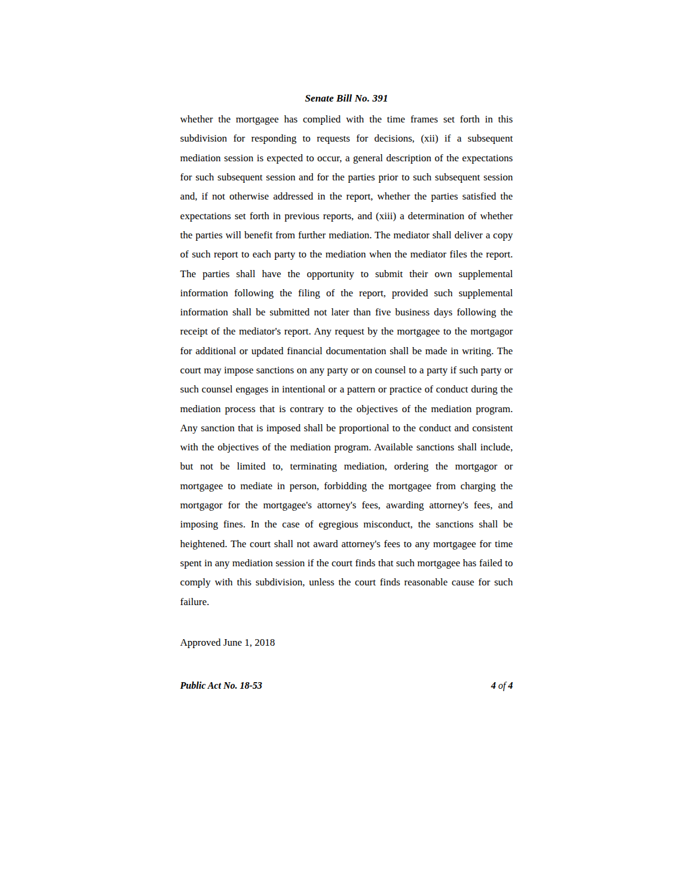Senate Bill No. 391
whether the mortgagee has complied with the time frames set forth in this subdivision for responding to requests for decisions, (xii) if a subsequent mediation session is expected to occur, a general description of the expectations for such subsequent session and for the parties prior to such subsequent session and, if not otherwise addressed in the report, whether the parties satisfied the expectations set forth in previous reports, and (xiii) a determination of whether the parties will benefit from further mediation. The mediator shall deliver a copy of such report to each party to the mediation when the mediator files the report. The parties shall have the opportunity to submit their own supplemental information following the filing of the report, provided such supplemental information shall be submitted not later than five business days following the receipt of the mediator's report. Any request by the mortgagee to the mortgagor for additional or updated financial documentation shall be made in writing. The court may impose sanctions on any party or on counsel to a party if such party or such counsel engages in intentional or a pattern or practice of conduct during the mediation process that is contrary to the objectives of the mediation program. Any sanction that is imposed shall be proportional to the conduct and consistent with the objectives of the mediation program. Available sanctions shall include, but not be limited to, terminating mediation, ordering the mortgagor or mortgagee to mediate in person, forbidding the mortgagee from charging the mortgagor for the mortgagee's attorney's fees, awarding attorney's fees, and imposing fines. In the case of egregious misconduct, the sanctions shall be heightened. The court shall not award attorney's fees to any mortgagee for time spent in any mediation session if the court finds that such mortgagee has failed to comply with this subdivision, unless the court finds reasonable cause for such failure.
Approved June 1, 2018
Public Act No. 18-53 4 of 4